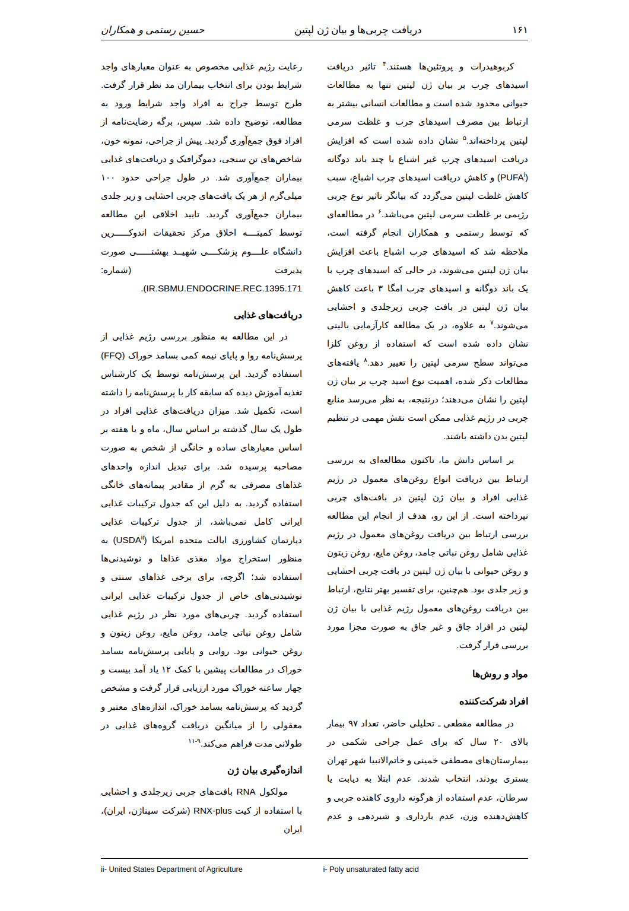۱۶۱ دریافت چربی‌ها و بیان ژن لپتین حسین رستمی و همکاران
کربوهیدرات و پروتئین‌ها هستند.۴ تاثیر دریافت اسیدهای چرب بر بیان ژن لپتین تنها به مطالعات حیوانی محدود شده است و مطالعات انسانی بیشتر به ارتباط بین مصرف اسیدهای چرب و غلظت سرمی لپتین پرداخته‌اند.۵ نشان داده شده است که افزایش دریافت اسیدهای چرب غیر اشباع با چند باند دوگانه (PUFAi) و کاهش دریافت اسیدهای چرب اشباع، سبب کاهش غلظت لپتین می‌گردد که بیانگر تاثیر نوع چربی رژیمی بر غلظت سرمی لپتین می‌باشد.۶ در مطالعه‌ای که توسط رستمی و همکاران انجام گرفته است، ملاحظه شد که اسیدهای چرب اشباع باعث افزایش بیان ژن لپتین می‌شوند، در حالی که اسیدهای چرب با یک باند دوگانه و اسیدهای چرب امگا ۳ باعث کاهش بیان ژن لپتین در بافت چربی زیرجلدی و احشایی می‌شوند.۷ به علاوه، در یک مطالعه کارآزمایی بالینی نشان داده شده است که استفاده از روغن کلزا می‌تواند سطح سرمی لپتین را تغییر دهد.۸ یافته‌های مطالعات ذکر شده، اهمیت نوع اسید چرب بر بیان ژن لپتین را نشان می‌دهند؛ درنتیجه، به نظر می‌رسد منابع چربی در رژیم غذایی ممکن است نقش مهمی در تنظیم لپتین بدن داشته باشند.
بر اساس دانش ما، تاکنون مطالعه‌ای به بررسی ارتباط بین دریافت انواع روغن‌های معمول در رژیم غذایی افراد و بیان ژن لپتین در بافت‌های چربی نپرداخته است. از این رو، هدف از انجام این مطالعه بررسی ارتباط بین دریافت روغن‌های معمول در رژیم غذایی شامل روغن نباتی جامد، روغن مایع، روغن زیتون و روغن حیوانی با بیان ژن لپتین در بافت چربی احشایی و زیر جلدی بود. هم‌چنین، برای تفسیر بهتر نتایج، ارتباط بین دریافت روغن‌های معمول رژیم غذایی با بیان ژن لپتین در افراد چاق و غیر چاق به صورت مجزا مورد بررسی قرار گرفت.
مواد و روش‌ها
افراد شرکت‌کننده
در مطالعه مقطعی ـ تحلیلی حاضر، تعداد ۹۷ بیمار بالای ۲۰ سال که برای عمل جراحی شکمی در بیمارستان‌های مصطفی خمینی و خاتم‌الانبیا شهر تهران بستری بودند، انتخاب شدند. عدم ابتلا به دیابت یا سرطان، عدم استفاده از هرگونه داروی کاهنده چربی و کاهش‌دهنده وزن، عدم بارداری و شیردهی و عدم رعایت رژیم غذایی مخصوص به عنوان معیارهای واجد شرایط بودن برای انتخاب بیماران مد نظر قرار گرفت. طرح توسط جراح به افراد واجد شرایط ورود به مطالعه، توضیح داده شد. سپس، برگه رضایت‌نامه از افراد فوق جمع‌آوری گردید. پیش از جراحی، نمونه خون، شاخص‌های تن سنجی، دموگرافیک و دریافت‌های غذایی بیماران جمع‌آوری شد. در طول جراحی حدود ۱۰۰ میلی‌گرم از هر یک بافت‌های چربی احشایی و زیر جلدی بیماران جمع‌آوری گردید. تایید اخلاقی این مطالعه توسط کمیتــــه اخلاق مرکز تحقیقات اندوکــــــرین دانشگاه علــــوم پزشکــــی شهیــد بهشتــــــی صورت پذیرفت (شماره: IR.SBMU.ENDOCRINE.REC.1395.171).
دریافت‌های غذایی
در این مطالعه به منظور بررسی رژیم غذایی از پرسش‌نامه روا و پایای نیمه کمی بسامد خوراک (FFQ) استفاده گردید. این پرسش‌نامه توسط یک کارشناس تغذیه آموزش دیده که سابقه کار با پرسش‌نامه را داشته است، تکمیل شد. میزان دریافت‌های غذایی افراد در طول یک سال گذشته بر اساس سال، ماه و یا هفته بر اساس معیارهای ساده و خانگی از شخص به صورت مصاحبه پرسیده شد. برای تبدیل اندازه واحدهای غذاهای مصرفی به گرم از مقادیر پیمانه‌های خانگی استفاده گردید. به دلیل این که جدول ترکیبات غذایی ایرانی کامل نمی‌باشد، از جدول ترکیبات غذایی دپارتمان کشاورزی ایالت متحده امریکا (USDAii) به منظور استخراج مواد مغذی غذاها و نوشیدنی‌ها استفاده شد؛ اگرچه، برای برخی غذاهای سنتی و نوشیدنی‌های خاص از جدول ترکیبات غذایی ایرانی استفاده گردید. چربی‌های مورد نظر در رژیم غذایی شامل روغن نباتی جامد، روغن مایع، روغن زیتون و روغن حیوانی بود. روایی و پایایی پرسش‌نامه بسامد خوراک در مطالعات پیشین با کمک ۱۲ یاد آمد بیست و چهار ساعته خوراک مورد ارزیابی قرار گرفت و مشخص گردید که پرسش‌نامه بسامد خوراک، اندازه‌های معتبر و معقولی را از میانگین دریافت گروه‌های غذایی در طولانی مدت فراهم می‌کند.۹-۱۱
اندازه‌گیری بیان ژن
مولکول RNA بافت‌های چربی زیرجلدی و احشایی با استفاده از کیت RNX-plus (شرکت سیناژن، ایران)، ایران
ii- United States Department of Agriculture
i- Poly unsaturated fatty acid